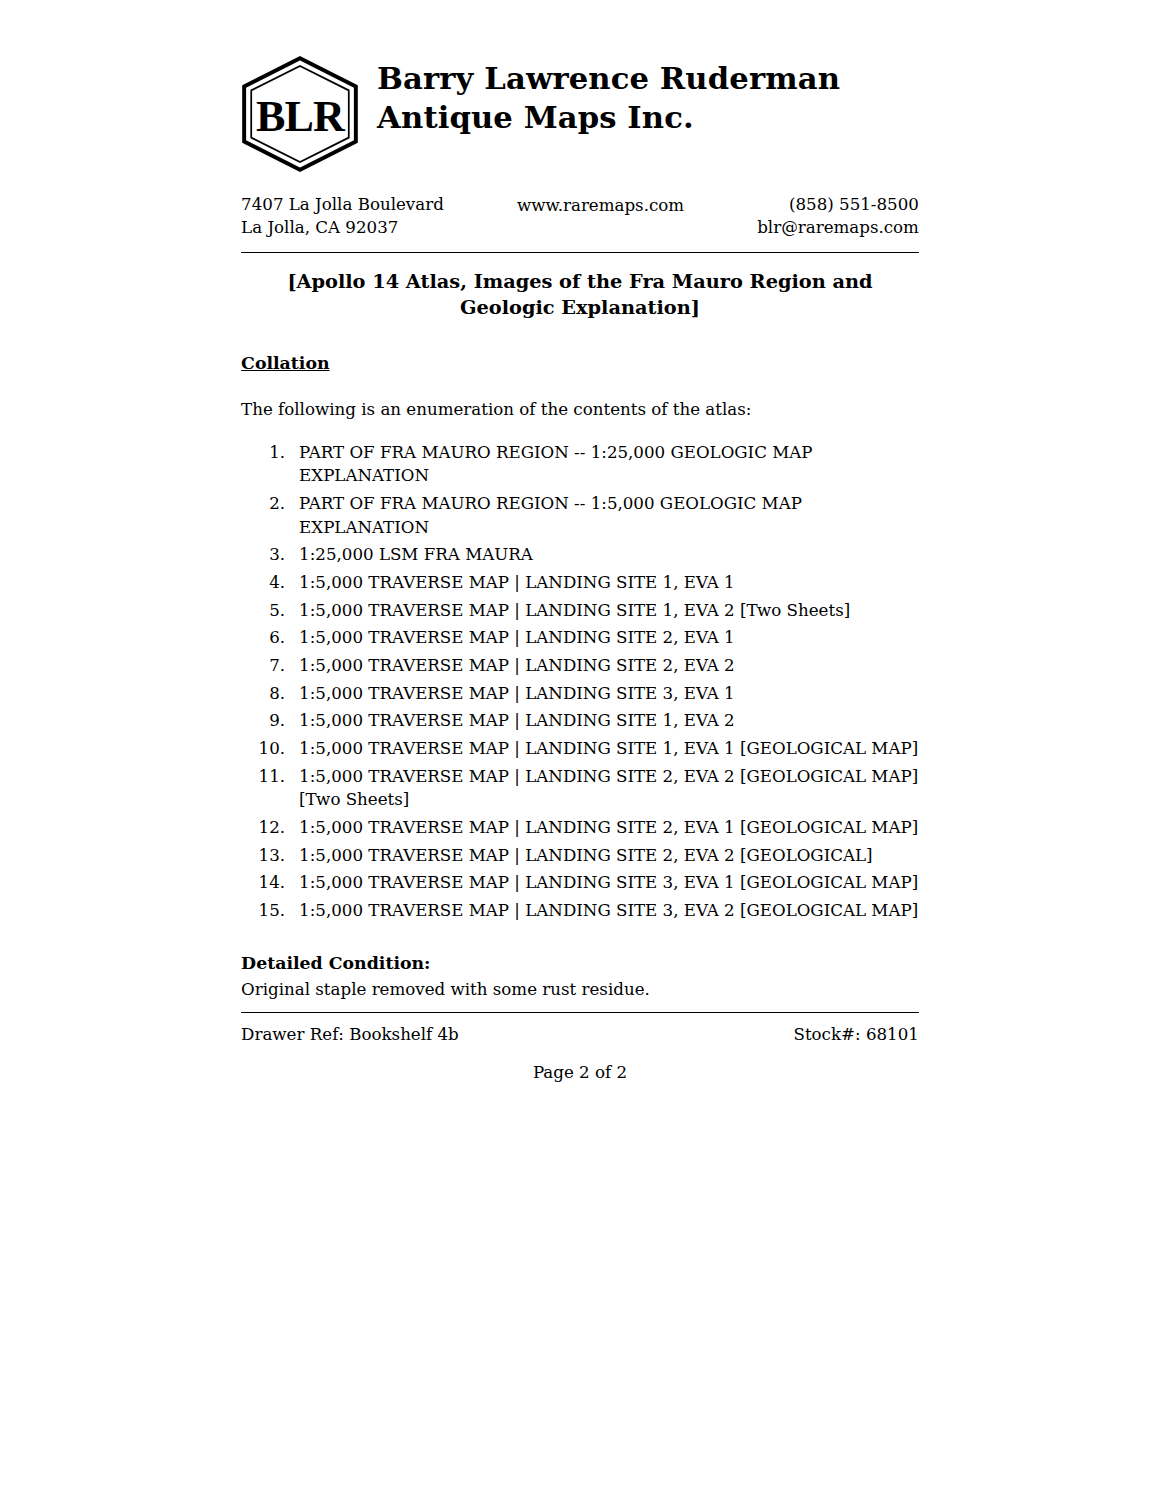BLR
Barry Lawrence Ruderman
Antique Maps Inc.
7407 La Jolla Boulevard
La Jolla, CA 92037
www.raremaps.com
(858) 551-8500
blr@raremaps.com
[Apollo 14 Atlas, Images of the Fra Mauro Region and Geologic Explanation]
Collation
The following is an enumeration of the contents of the atlas:
PART OF FRA MAURO REGION -- 1:25,000 GEOLOGIC MAP EXPLANATION
PART OF FRA MAURO REGION -- 1:5,000 GEOLOGIC MAP EXPLANATION
1:25,000 LSM FRA MAURA
1:5,000 TRAVERSE MAP | LANDING SITE 1, EVA 1
1:5,000 TRAVERSE MAP | LANDING SITE 1, EVA 2 [Two Sheets]
1:5,000 TRAVERSE MAP | LANDING SITE 2, EVA 1
1:5,000 TRAVERSE MAP | LANDING SITE 2, EVA 2
1:5,000 TRAVERSE MAP | LANDING SITE 3, EVA 1
1:5,000 TRAVERSE MAP | LANDING SITE 1, EVA 2
1:5,000 TRAVERSE MAP | LANDING SITE 1, EVA 1 [GEOLOGICAL MAP]
1:5,000 TRAVERSE MAP | LANDING SITE 2, EVA 2 [GEOLOGICAL MAP] [Two Sheets]
1:5,000 TRAVERSE MAP | LANDING SITE 2, EVA 1 [GEOLOGICAL MAP]
1:5,000 TRAVERSE MAP | LANDING SITE 2, EVA 2 [GEOLOGICAL]
1:5,000 TRAVERSE MAP | LANDING SITE 3, EVA 1 [GEOLOGICAL MAP]
1:5,000 TRAVERSE MAP | LANDING SITE 3, EVA 2 [GEOLOGICAL MAP]
Detailed Condition:
Original staple removed with some rust residue.
Drawer Ref: Bookshelf 4b
Stock#: 68101
Page 2 of 2